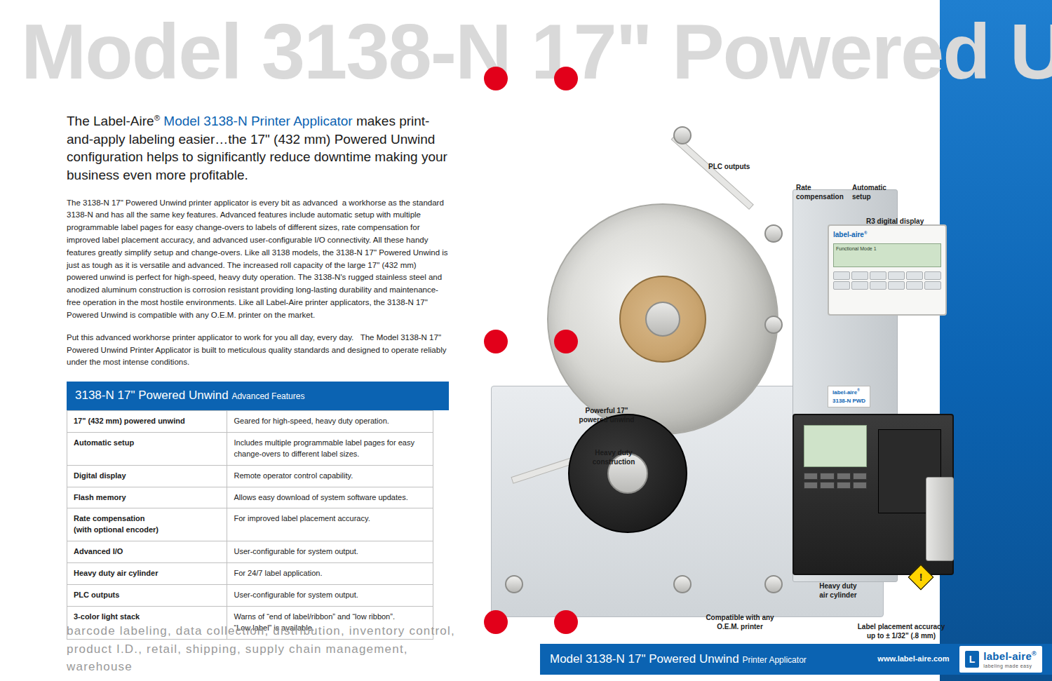Model 3138-N 17" Powered Unwind
The Label-Aire® Model 3138-N Printer Applicator makes print-and-apply labeling easier…the 17" (432 mm) Powered Unwind configuration helps to significantly reduce downtime making your business even more profitable.
The 3138-N 17" Powered Unwind printer applicator is every bit as advanced a workhorse as the standard 3138-N and has all the same key features. Advanced features include automatic setup with multiple programmable label pages for easy change-overs to labels of different sizes, rate compensation for improved label placement accuracy, and advanced user-configurable I/O connectivity. All these handy features greatly simplify setup and change-overs. Like all 3138 models, the 3138-N 17" Powered Unwind is just as tough as it is versatile and advanced. The increased roll capacity of the large 17" (432 mm) powered unwind is perfect for high-speed, heavy duty operation. The 3138-N's rugged stainless steel and anodized aluminum construction is corrosion resistant providing long-lasting durability and maintenance-free operation in the most hostile environments. Like all Label-Aire printer applicators, the 3138-N 17" Powered Unwind is compatible with any O.E.M. printer on the market.
Put this advanced workhorse printer applicator to work for you all day, every day. The Model 3138-N 17" Powered Unwind Printer Applicator is built to meticulous quality standards and designed to operate reliably under the most intense conditions.
3138-N 17" Powered Unwind Advanced Features
| 17" (432 mm) powered unwind | Geared for high-speed, heavy duty operation. | |
| Automatic setup | Includes multiple programmable label pages for easy change-overs to different label sizes. | |
| Digital display | Remote operator control capability. | |
| Flash memory | Allows easy download of system software updates. | |
| Rate compensation (with optional encoder) | For improved label placement accuracy. | |
| Advanced I/O | User-configurable for system output. | |
| Heavy duty air cylinder | For 24/7 label application. | |
| PLC outputs | User-configurable for system output. | |
| 3-color light stack | Warns of “end of label/ribbon” and “low ribbon”. “Low label” is available. | |
barcode labeling, data collection, distribution, inventory control, product I.D., retail, shipping, supply chain management, warehouse
label-aire®
Functional Mode 1
label-aire®
3138-N PWD
PLC outputs
Rate
compensation
Automatic
setup
R3 digital display
Powerful 17"
powered unwind
Heavy duty
construction
Compatible with any
O.E.M. printer
Heavy duty
air cylinder
Label placement accuracy
up to ± 1/32" (.8 mm)
Model 3138-N 17" Powered Unwind Printer Applicator
www.label-aire.com
L label-aire® labeling made easy